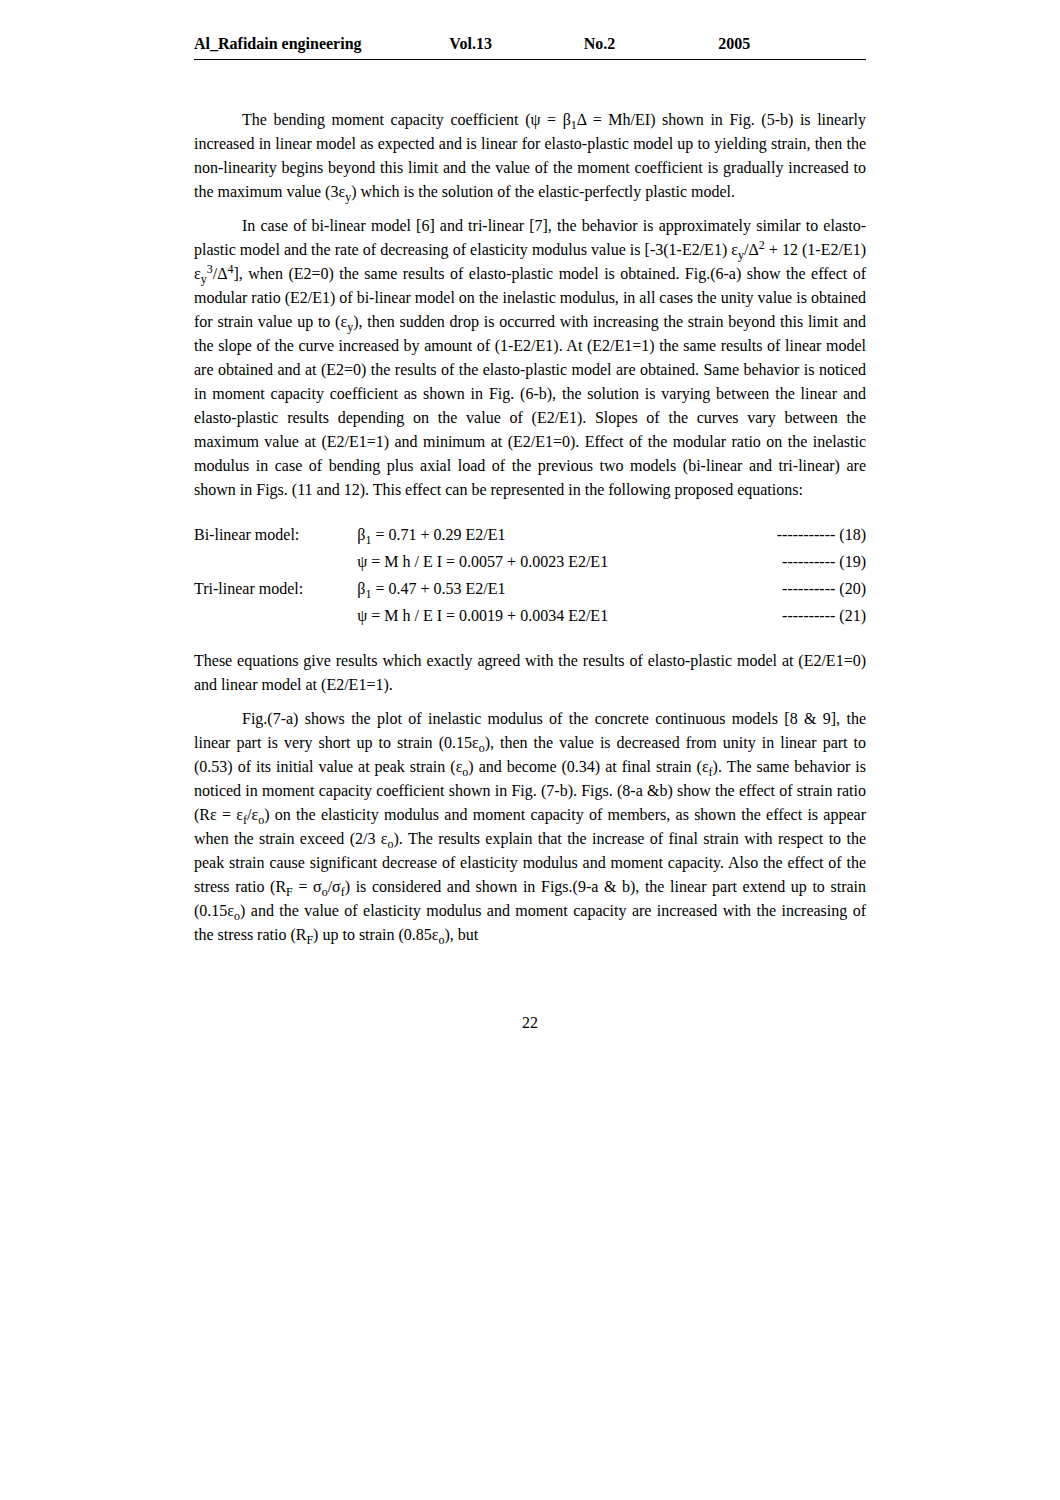| Al_Rafidain engineering | Vol.13 | No.2 | 2005 |
The bending moment capacity coefficient (ψ = β1Δ = Mh/EI) shown in Fig. (5-b) is linearly increased in linear model as expected and is linear for elasto-plastic model up to yielding strain, then the non-linearity begins beyond this limit and the value of the moment coefficient is gradually increased to the maximum value (3εy) which is the solution of the elastic-perfectly plastic model.
In case of bi-linear model [6] and tri-linear [7], the behavior is approximately similar to elasto-plastic model and the rate of decreasing of elasticity modulus value is [-3(1-E2/E1) εy/Δ2 + 12 (1-E2/E1) εy3/Δ4], when (E2=0) the same results of elasto-plastic model is obtained. Fig.(6-a) show the effect of modular ratio (E2/E1) of bi-linear model on the inelastic modulus, in all cases the unity value is obtained for strain value up to (εy), then sudden drop is occurred with increasing the strain beyond this limit and the slope of the curve increased by amount of (1-E2/E1). At (E2/E1=1) the same results of linear model are obtained and at (E2=0) the results of the elasto-plastic model are obtained. Same behavior is noticed in moment capacity coefficient as shown in Fig. (6-b), the solution is varying between the linear and elasto-plastic results depending on the value of (E2/E1). Slopes of the curves vary between the maximum value at (E2/E1=1) and minimum at (E2/E1=0). Effect of the modular ratio on the inelastic modulus in case of bending plus axial load of the previous two models (bi-linear and tri-linear) are shown in Figs. (11 and 12). This effect can be represented in the following proposed equations:
| Bi-linear model: | β 1 = 0.71 + 0.29 E2/E1 | ----------- (18) |
| | ψ = M h / E I = 0.0057 + 0.0023 E2/E1 | ---------- (19) |
| Tri-linear model: | β 1 = 0.47 + 0.53 E2/E1 | ---------- (20) |
| | ψ = M h / E I = 0.0019 + 0.0034 E2/E1 | ---------- (21) |
These equations give results which exactly agreed with the results of elasto-plastic model at (E2/E1=0) and linear model at (E2/E1=1).
Fig.(7-a) shows the plot of inelastic modulus of the concrete continuous models [8 & 9], the linear part is very short up to strain (0.15εo), then the value is decreased from unity in linear part to (0.53) of its initial value at peak strain (εo) and become (0.34) at final strain (εf). The same behavior is noticed in moment capacity coefficient shown in Fig. (7-b). Figs. (8-a &b) show the effect of strain ratio (Rε = εf/εo) on the elasticity modulus and moment capacity of members, as shown the effect is appear when the strain exceed (2/3 εo). The results explain that the increase of final strain with respect to the peak strain cause significant decrease of elasticity modulus and moment capacity. Also the effect of the stress ratio (RF = σo/σf) is considered and shown in Figs.(9-a & b), the linear part extend up to strain (0.15εo) and the value of elasticity modulus and moment capacity are increased with the increasing of the stress ratio (RF) up to strain (0.85εo), but
22